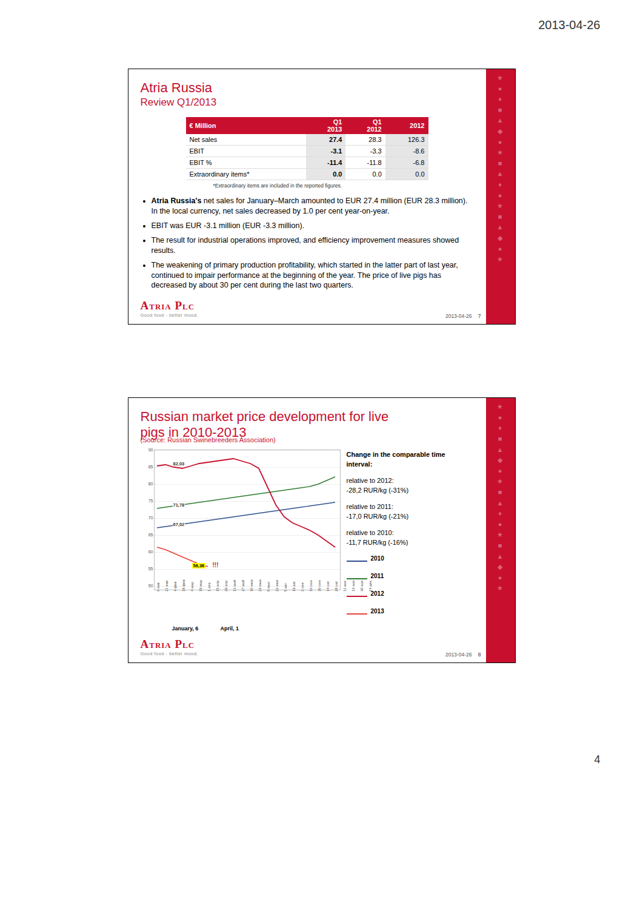2013-04-26
Atria Russia
Review Q1/2013
| € Million | Q1 2013 | Q1 2012 | 2012 |
| --- | --- | --- | --- |
| Net sales | 27.4 | 28.3 | 126.3 |
| EBIT | -3.1 | -3.3 | -8.6 |
| EBIT % | -11.4 | -11.8 | -6.8 |
| Extraordinary items* | 0.0 | 0.0 | 0.0 |
*Extraordinary items are included in the reported figures.
Atria Russia's net sales for January–March amounted to EUR 27.4 million (EUR 28.3 million). In the local currency, net sales decreased by 1.0 per cent year-on-year.
EBIT was EUR -3.1 million (EUR -3.3 million).
The result for industrial operations improved, and efficiency improvement measures showed results.
The weakening of primary production profitability, which started in the latter part of last year, continued to impair performance at the beginning of the year. The price of live pigs has decreased by about 30 per cent during the last two quarters.
Atria Plc
Good food - better mood.
★
●
♦
■
▲
◆
●
★
■
▲
♦
●
★
■
▲
◆
●
★
2013-04-26 7
Russian market price development for live
pigs in 2010-2013
(Source: Russian Swinebreeders Association)
90 85 80 75 70 65 60 55 50
82,03
71,78
67,02
56,36
!!!
6 янв 21 янв 4 фев 18 фев 4 мар 18 мар 1 апр 15 апр 29 апр 13 май 27 май 10 июн 24 июн 8 июл 22 июл 5 авг 19 авг 2 сен 16 сен 30 сен 14 окт 28 окт 11 ноя 16 ноя 30 ноя 14 дек
January, 6 April, 1
Atria Plc
Good food - better mood.
Change in the comparable time interval:
relative to 2012:
-28,2 RUR/kg (-31%)
relative to 2011:
-17,0 RUR/kg (-21%)
relative to 2010:
-11,7 RUR/kg (-16%)
2010
2011
2012
2013
★
●
♦
■
▲
◆
●
★
■
▲
♦
●
★
■
▲
◆
●
★
2013-04-26 8
4